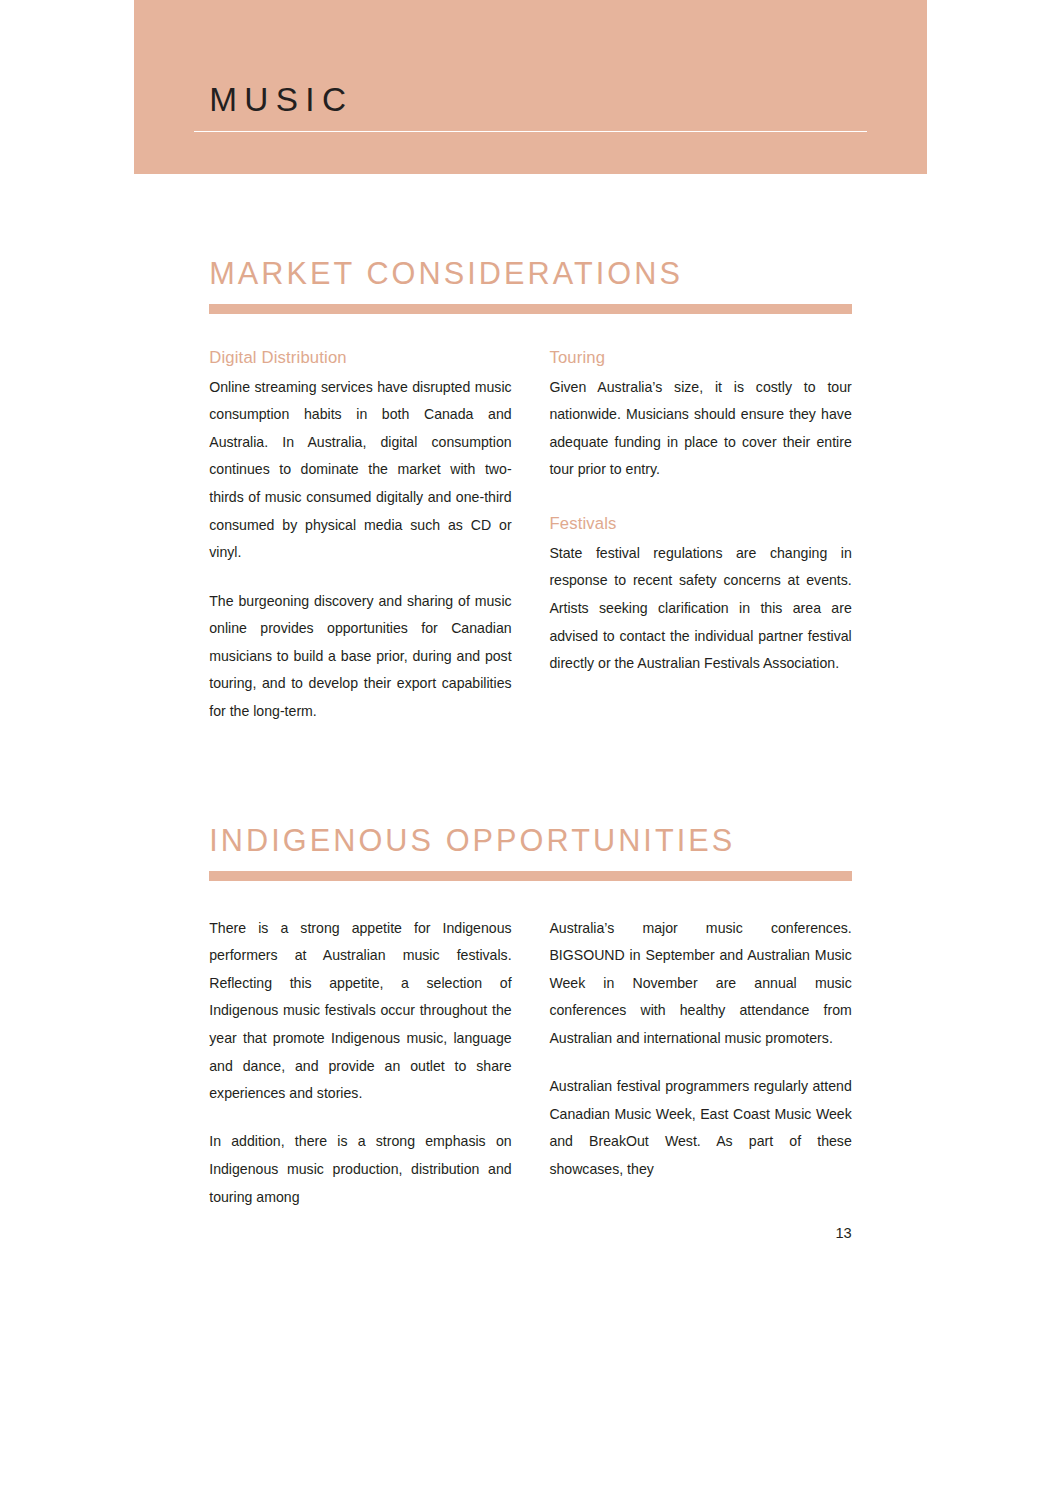MUSIC
MARKET CONSIDERATIONS
Digital Distribution
Online streaming services have disrupted music consumption habits in both Canada and Australia. In Australia, digital consumption continues to dominate the market with two-thirds of music consumed digitally and one-third consumed by physical media such as CD or vinyl.
The burgeoning discovery and sharing of music online provides opportunities for Canadian musicians to build a base prior, during and post touring, and to develop their export capabilities for the long-term.
Touring
Given Australia’s size, it is costly to tour nationwide. Musicians should ensure they have adequate funding in place to cover their entire tour prior to entry.
Festivals
State festival regulations are changing in response to recent safety concerns at events. Artists seeking clarification in this area are advised to contact the individual partner festival directly or the Australian Festivals Association.
INDIGENOUS OPPORTUNITIES
There is a strong appetite for Indigenous performers at Australian music festivals. Reflecting this appetite, a selection of Indigenous music festivals occur throughout the year that promote Indigenous music, language and dance, and provide an outlet to share experiences and stories.
In addition, there is a strong emphasis on Indigenous music production, distribution and touring among
Australia’s major music conferences. BIGSOUND in September and Australian Music Week in November are annual music conferences with healthy attendance from Australian and international music promoters.
Australian festival programmers regularly attend Canadian Music Week, East Coast Music Week and BreakOut West. As part of these showcases, they
13